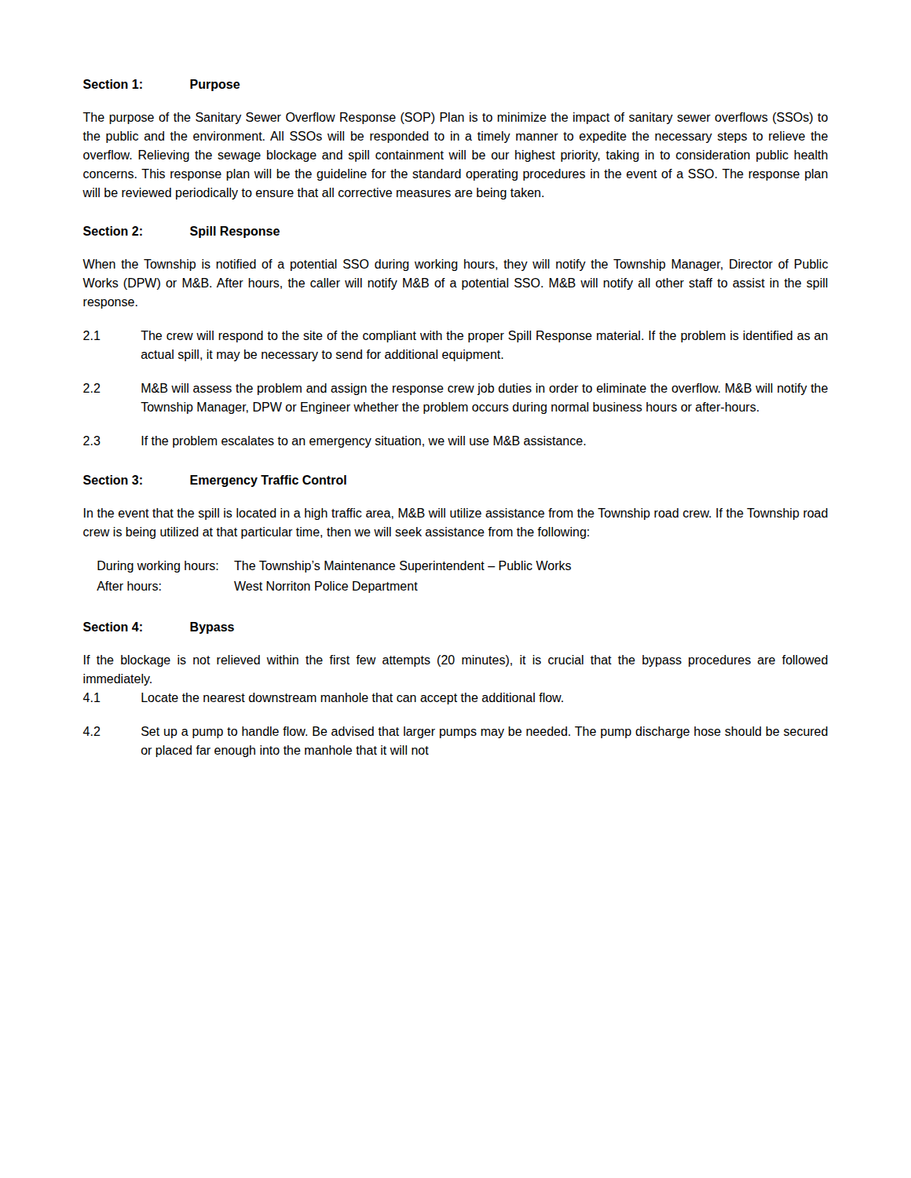Section 1: Purpose
The purpose of the Sanitary Sewer Overflow Response (SOP) Plan is to minimize the impact of sanitary sewer overflows (SSOs) to the public and the environment. All SSOs will be responded to in a timely manner to expedite the necessary steps to relieve the overflow. Relieving the sewage blockage and spill containment will be our highest priority, taking in to consideration public health concerns. This response plan will be the guideline for the standard operating procedures in the event of a SSO. The response plan will be reviewed periodically to ensure that all corrective measures are being taken.
Section 2: Spill Response
When the Township is notified of a potential SSO during working hours, they will notify the Township Manager, Director of Public Works (DPW) or M&B. After hours, the caller will notify M&B of a potential SSO. M&B will notify all other staff to assist in the spill response.
2.1
The crew will respond to the site of the compliant with the proper Spill Response material. If the problem is identified as an actual spill, it may be necessary to send for additional equipment.
2.2
M&B will assess the problem and assign the response crew job duties in order to eliminate the overflow. M&B will notify the Township Manager, DPW or Engineer whether the problem occurs during normal business hours or after-hours.
2.3
If the problem escalates to an emergency situation, we will use M&B assistance.
Section 3: Emergency Traffic Control
In the event that the spill is located in a high traffic area, M&B will utilize assistance from the Township road crew. If the Township road crew is being utilized at that particular time, then we will seek assistance from the following:
| During working hours: | The Township’s Maintenance Superintendent – Public Works |
| After hours: | West Norriton Police Department |
Section 4: Bypass
If the blockage is not relieved within the first few attempts (20 minutes), it is crucial that the bypass procedures are followed immediately.
4.1
Locate the nearest downstream manhole that can accept the additional flow.
4.2
Set up a pump to handle flow. Be advised that larger pumps may be needed. The pump discharge hose should be secured or placed far enough into the manhole that it will not